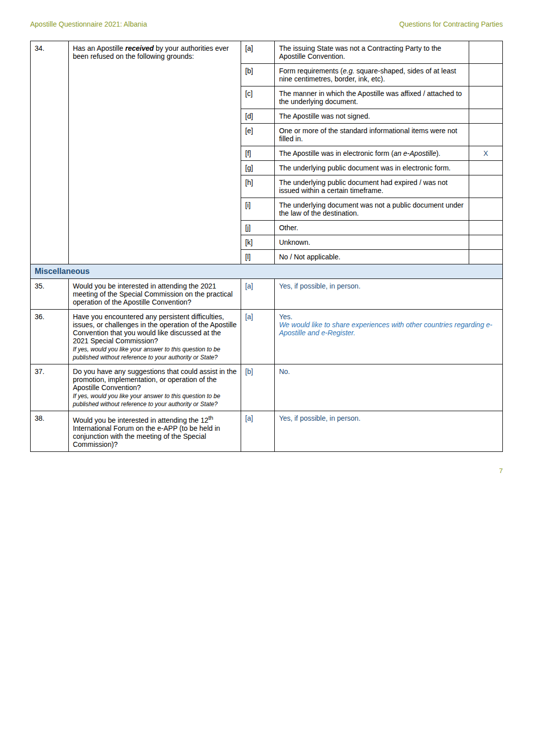Apostille Questionnaire 2021: Albania
Questions for Contracting Parties
| 34. | Has an Apostille received by your authorities ever been refused on the following grounds: | [a] | The issuing State was not a Contracting Party to the Apostille Convention. | |
| [b] | Form requirements ( e.g. square-shaped, sides of at least nine centimetres, border, ink, etc). | |
| [c] | The manner in which the Apostille was affixed / attached to the underlying document. | |
| [d] | The Apostille was not signed. | |
| [e] | One or more of the standard informational items were not filled in. | |
| [f] | The Apostille was in electronic form ( an e-Apostille ). | X |
| [g] | The underlying public document was in electronic form. | |
| [h] | The underlying public document had expired / was not issued within a certain timeframe. | |
| [i] | The underlying document was not a public document under the law of the destination. | |
| [j] | Other. | |
| [k] | Unknown. | |
| [l] | No / Not applicable. | |
| Miscellaneous |
| 35. | Would you be interested in attending the 2021 meeting of the Special Commission on the practical operation of the Apostille Convention? | [a] | Yes, if possible, in person. |
| 36. | Have you encountered any persistent difficulties, issues, or challenges in the operation of the Apostille Convention that you would like discussed at the 2021 Special Commission? If yes, would you like your answer to this question to be published without reference to your authority or State? | [a] | Yes. We would like to share experiences with other countries regarding e-Apostille and e-Register. |
| 37. | Do you have any suggestions that could assist in the promotion, implementation, or operation of the Apostille Convention? If yes, would you like your answer to this question to be published without reference to your authority or State? | [b] | No. |
| 38. | Would you be interested in attending the 12 th International Forum on the e-APP (to be held in conjunction with the meeting of the Special Commission)? | [a] | Yes, if possible, in person. |
7